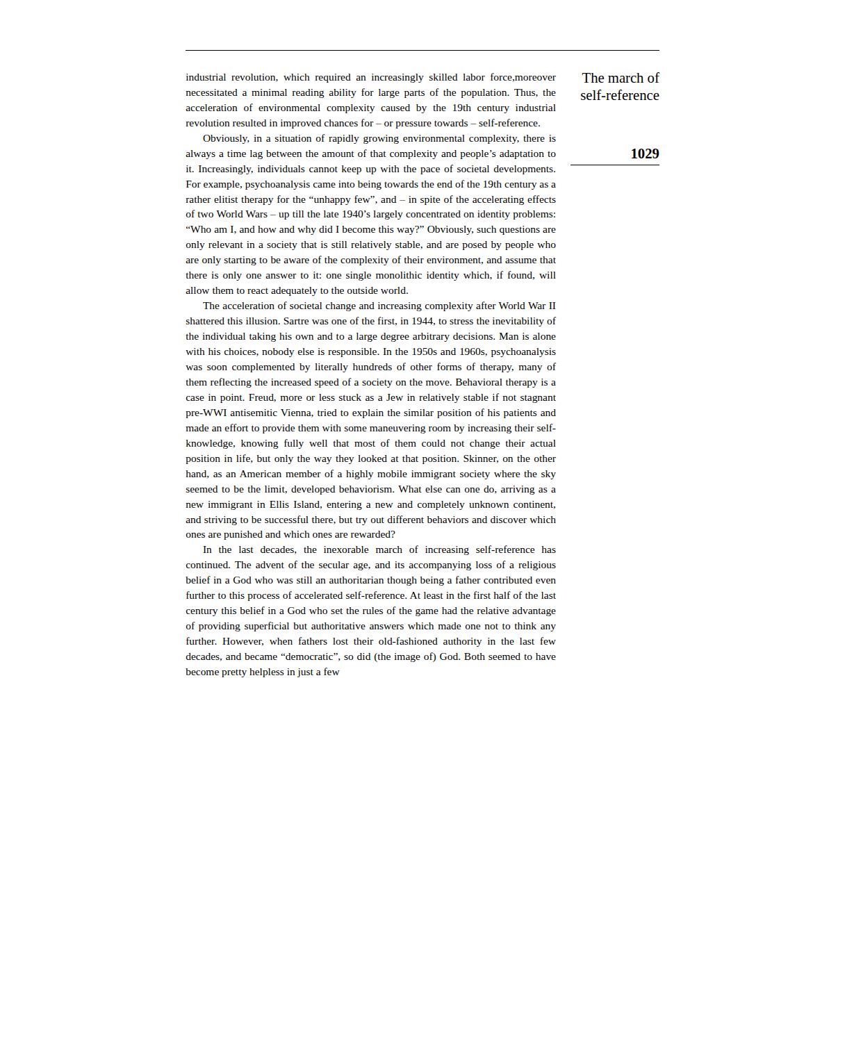industrial revolution, which required an increasingly skilled labor force,moreover necessitated a minimal reading ability for large parts of the population. Thus, the acceleration of environmental complexity caused by the 19th century industrial revolution resulted in improved chances for – or pressure towards – self-reference.
Obviously, in a situation of rapidly growing environmental complexity, there is always a time lag between the amount of that complexity and people’s adaptation to it. Increasingly, individuals cannot keep up with the pace of societal developments. For example, psychoanalysis came into being towards the end of the 19th century as a rather elitist therapy for the “unhappy few”, and – in spite of the accelerating effects of two World Wars – up till the late 1940’s largely concentrated on identity problems: “Who am I, and how and why did I become this way?” Obviously, such questions are only relevant in a society that is still relatively stable, and are posed by people who are only starting to be aware of the complexity of their environment, and assume that there is only one answer to it: one single monolithic identity which, if found, will allow them to react adequately to the outside world.
The acceleration of societal change and increasing complexity after World War II shattered this illusion. Sartre was one of the first, in 1944, to stress the inevitability of the individual taking his own and to a large degree arbitrary decisions. Man is alone with his choices, nobody else is responsible. In the 1950s and 1960s, psychoanalysis was soon complemented by literally hundreds of other forms of therapy, many of them reflecting the increased speed of a society on the move. Behavioral therapy is a case in point. Freud, more or less stuck as a Jew in relatively stable if not stagnant pre-WWI antisemitic Vienna, tried to explain the similar position of his patients and made an effort to provide them with some maneuvering room by increasing their self-knowledge, knowing fully well that most of them could not change their actual position in life, but only the way they looked at that position. Skinner, on the other hand, as an American member of a highly mobile immigrant society where the sky seemed to be the limit, developed behaviorism. What else can one do, arriving as a new immigrant in Ellis Island, entering a new and completely unknown continent, and striving to be successful there, but try out different behaviors and discover which ones are punished and which ones are rewarded?
In the last decades, the inexorable march of increasing self-reference has continued. The advent of the secular age, and its accompanying loss of a religious belief in a God who was still an authoritarian though being a father contributed even further to this process of accelerated self-reference. At least in the first half of the last century this belief in a God who set the rules of the game had the relative advantage of providing superficial but authoritative answers which made one not to think any further. However, when fathers lost their old-fashioned authority in the last few decades, and became “democratic”, so did (the image of) God. Both seemed to have become pretty helpless in just a few
The march of
self-reference
1029